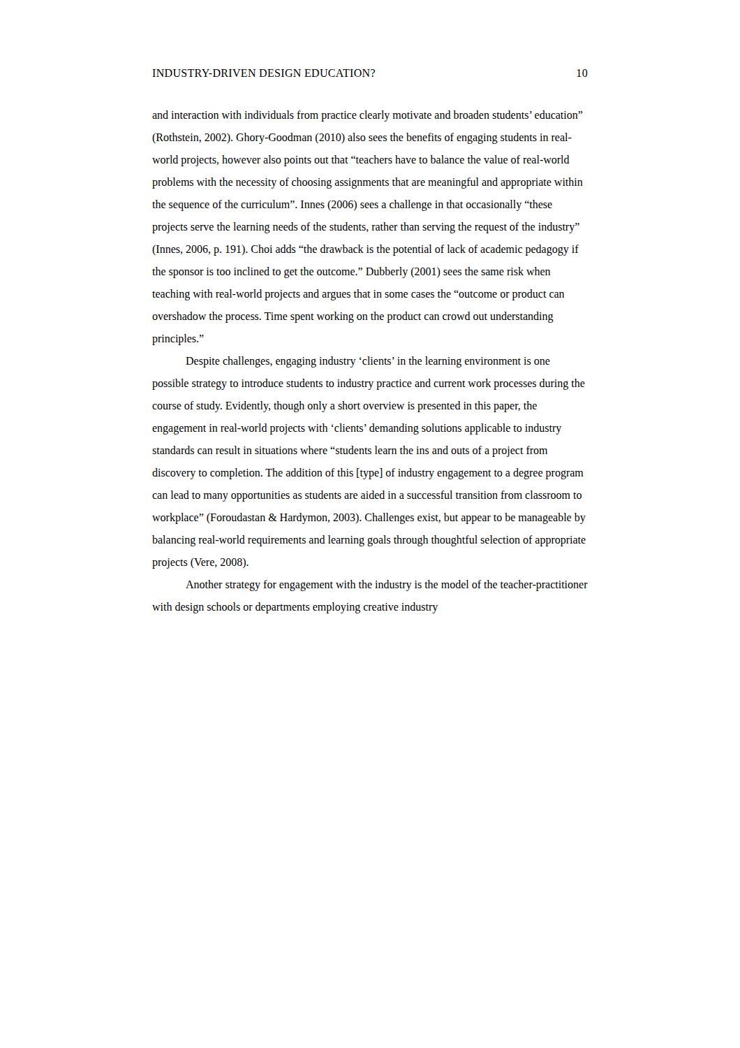Industry-Driven Design Education? 10
and interaction with individuals from practice clearly motivate and broaden students’ education” (Rothstein, 2002). Ghory-Goodman (2010) also sees the benefits of engaging students in real-world projects, however also points out that “teachers have to balance the value of real-world problems with the necessity of choosing assignments that are meaningful and appropriate within the sequence of the curriculum”. Innes (2006) sees a challenge in that occasionally “these projects serve the learning needs of the students, rather than serving the request of the industry” (Innes, 2006, p. 191). Choi adds “the drawback is the potential of lack of academic pedagogy if the sponsor is too inclined to get the outcome.” Dubberly (2001) sees the same risk when teaching with real-world projects and argues that in some cases the “outcome or product can overshadow the process. Time spent working on the product can crowd out understanding principles.”
Despite challenges, engaging industry ‘clients’ in the learning environment is one possible strategy to introduce students to industry practice and current work processes during the course of study. Evidently, though only a short overview is presented in this paper, the engagement in real-world projects with ‘clients’ demanding solutions applicable to industry standards can result in situations where “students learn the ins and outs of a project from discovery to completion. The addition of this [type] of industry engagement to a degree program can lead to many opportunities as students are aided in a successful transition from classroom to workplace” (Foroudastan & Hardymon, 2003). Challenges exist, but appear to be manageable by balancing real-world requirements and learning goals through thoughtful selection of appropriate projects (Vere, 2008).
Another strategy for engagement with the industry is the model of the teacher-practitioner with design schools or departments employing creative industry